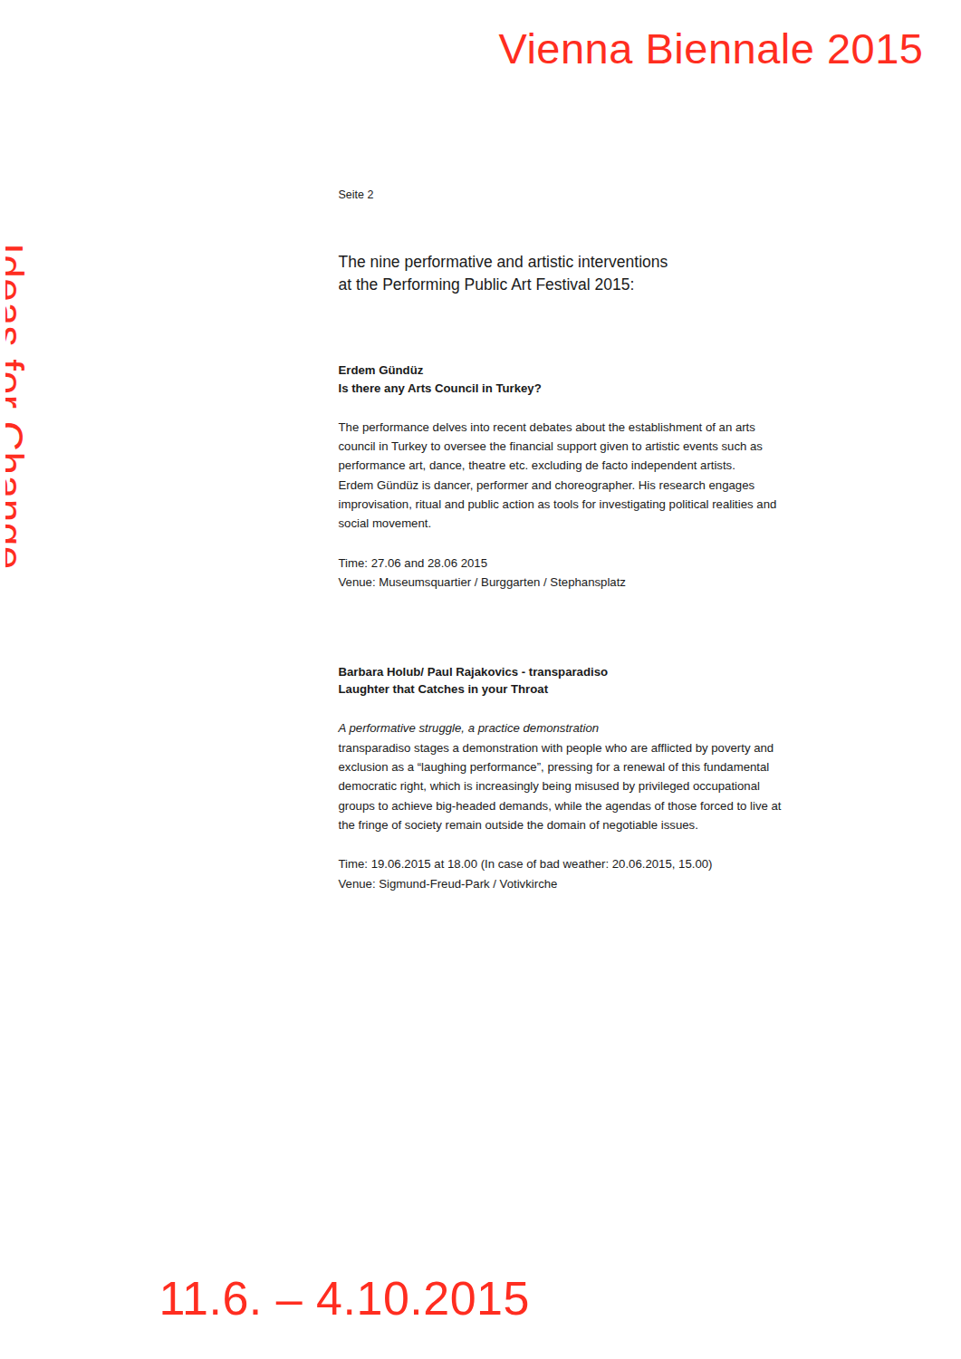Vienna Biennale 2015
Ideas for Change
viennabiennale.org
11.6. – 4.10.2015
Seite 2
The nine performative and artistic interventions
at the Performing Public Art Festival 2015:
Erdem Gündüz
Is there any Arts Council in Turkey?
The performance delves into recent debates about the establishment of an arts council in Turkey to oversee the financial support given to artistic events such as performance art, dance, theatre etc. excluding de facto independent artists.
Erdem Gündüz is dancer, performer and choreographer. His research engages improvisation, ritual and public action as tools for investigating political realities and social movement.
Time: 27.06 and 28.06 2015
Venue: Museumsquartier / Burggarten / Stephansplatz
Barbara Holub/ Paul Rajakovics - transparadiso
Laughter that Catches in your Throat
A performative struggle, a practice demonstration
transparadiso stages a demonstration with people who are afflicted by poverty and exclusion as a “laughing performance”, pressing for a renewal of this fundamental democratic right, which is increasingly being misused by privileged occupational groups to achieve big-headed demands, while the agendas of those forced to live at the fringe of society remain outside the domain of negotiable issues.
Time: 19.06.2015 at 18.00 (In case of bad weather: 20.06.2015, 15.00)
Venue: Sigmund-Freud-Park / Votivkirche